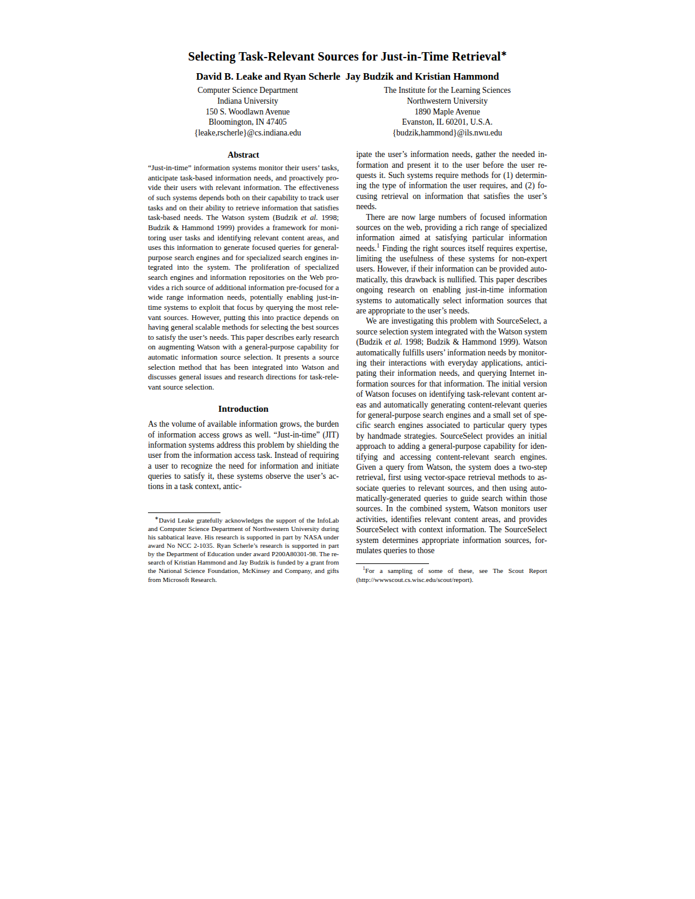Selecting Task-Relevant Sources for Just-in-Time Retrieval∗
David B. Leake and Ryan Scherle Jay Budzik and Kristian Hammond
| Computer Science Department | The Institute for the Learning Sciences |
| Indiana University | Northwestern University |
| 150 S. Woodlawn Avenue | 1890 Maple Avenue |
| Bloomington, IN 47405 | Evanston, IL 60201, U.S.A. |
| {leake,rscherle}@cs.indiana.edu | {budzik,hammond}@ils.nwu.edu |
Abstract
“Just-in-time” information systems monitor their users’ tasks, anticipate task-based information needs, and proactively provide their users with relevant information. The effectiveness of such systems depends both on their capability to track user tasks and on their ability to retrieve information that satisfies task-based needs. The Watson system (Budzik et al. 1998; Budzik & Hammond 1999) provides a framework for monitoring user tasks and identifying relevant content areas, and uses this information to generate focused queries for general-purpose search engines and for specialized search engines integrated into the system. The proliferation of specialized search engines and information repositories on the Web provides a rich source of additional information pre-focused for a wide range information needs, potentially enabling just-in-time systems to exploit that focus by querying the most relevant sources. However, putting this into practice depends on having general scalable methods for selecting the best sources to satisfy the user’s needs. This paper describes early research on augmenting Watson with a general-purpose capability for automatic information source selection. It presents a source selection method that has been integrated into Watson and discusses general issues and research directions for task-relevant source selection.
Introduction
As the volume of available information grows, the burden of information access grows as well. “Just-in-time” (JIT) information systems address this problem by shielding the user from the information access task. Instead of requiring a user to recognize the need for information and initiate queries to satisfy it, these systems observe the user’s actions in a task context, antic-
∗David Leake gratefully acknowledges the support of the InfoLab and Computer Science Department of Northwestern University during his sabbatical leave. His research is supported in part by NASA under award No NCC 2-1035. Ryan Scherle’s research is supported in part by the Department of Education under award P200A80301-98. The research of Kristian Hammond and Jay Budzik is funded by a grant from the National Science Foundation, McKinsey and Company, and gifts from Microsoft Research.
ipate the user’s information needs, gather the needed information and present it to the user before the user requests it. Such systems require methods for (1) determining the type of information the user requires, and (2) focusing retrieval on information that satisfies the user’s needs.
There are now large numbers of focused information sources on the web, providing a rich range of specialized information aimed at satisfying particular information needs.1 Finding the right sources itself requires expertise, limiting the usefulness of these systems for non-expert users. However, if their information can be provided automatically, this drawback is nullified. This paper describes ongoing research on enabling just-in-time information systems to automatically select information sources that are appropriate to the user’s needs.
We are investigating this problem with SourceSelect, a source selection system integrated with the Watson system (Budzik et al. 1998; Budzik & Hammond 1999). Watson automatically fulfills users’ information needs by monitoring their interactions with everyday applications, anticipating their information needs, and querying Internet information sources for that information. The initial version of Watson focuses on identifying task-relevant content areas and automatically generating content-relevant queries for general-purpose search engines and a small set of specific search engines associated to particular query types by handmade strategies. SourceSelect provides an initial approach to adding a general-purpose capability for identifying and accessing content-relevant search engines. Given a query from Watson, the system does a two-step retrieval, first using vector-space retrieval methods to associate queries to relevant sources, and then using automatically-generated queries to guide search within those sources. In the combined system, Watson monitors user activities, identifies relevant content areas, and provides SourceSelect with context information. The SourceSelect system determines appropriate information sources, formulates queries to those
1For a sampling of some of these, see The Scout Report (http://wwwscout.cs.wisc.edu/scout/report).